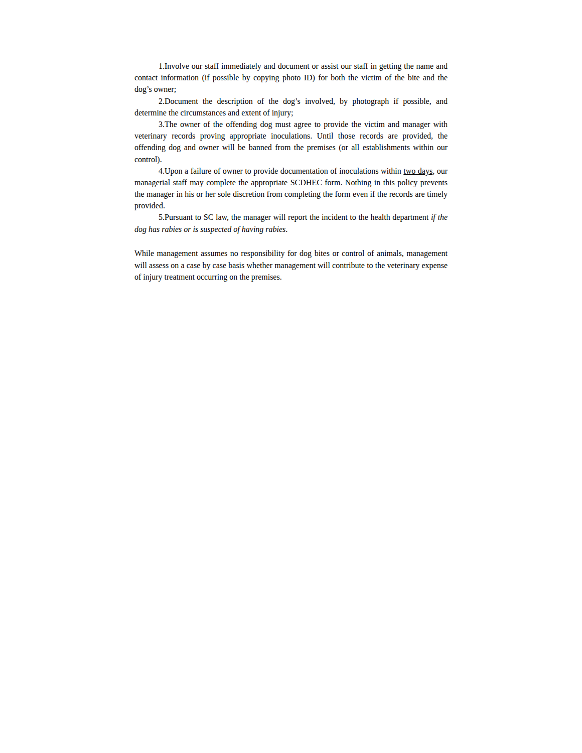1. Involve our staff immediately and document or assist our staff in getting the name and contact information (if possible by copying photo ID) for both the victim of the bite and the dog’s owner;
2. Document the description of the dog’s involved, by photograph if possible, and determine the circumstances and extent of injury;
3. The owner of the offending dog must agree to provide the victim and manager with veterinary records proving appropriate inoculations. Until those records are provided, the offending dog and owner will be banned from the premises (or all establishments within our control).
4. Upon a failure of owner to provide documentation of inoculations within two days, our managerial staff may complete the appropriate SCDHEC form. Nothing in this policy prevents the manager in his or her sole discretion from completing the form even if the records are timely provided.
5. Pursuant to SC law, the manager will report the incident to the health department if the dog has rabies or is suspected of having rabies.
While management assumes no responsibility for dog bites or control of animals, management will assess on a case by case basis whether management will contribute to the veterinary expense of injury treatment occurring on the premises.